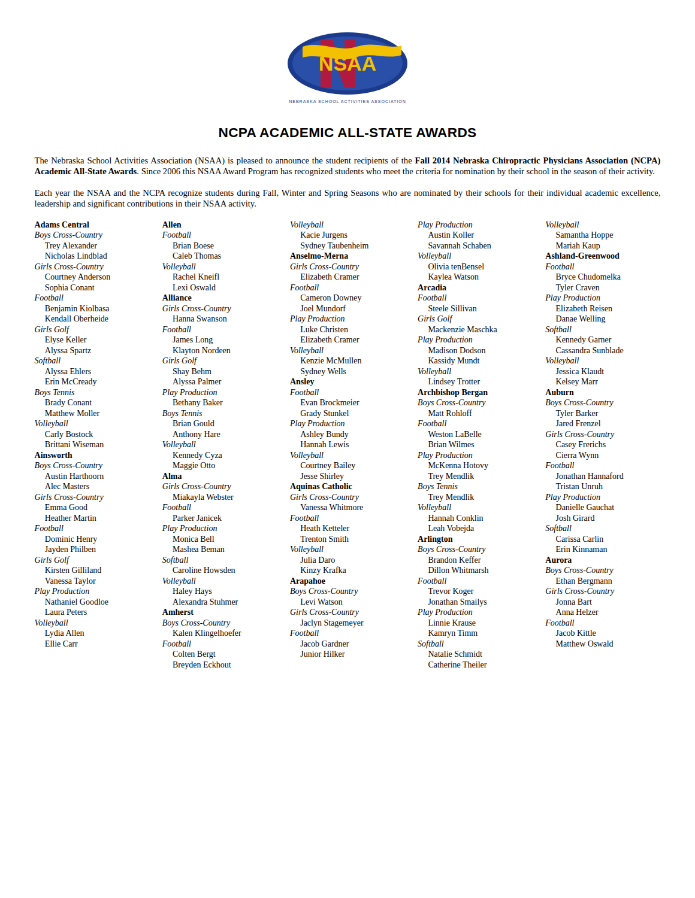NSAA NEBRASKA SCHOOL ACTIVITIES ASSOCIATION
NCPA ACADEMIC ALL-STATE AWARDS
The Nebraska School Activities Association (NSAA) is pleased to announce the student recipients of the Fall 2014 Nebraska Chiropractic Physicians Association (NCPA) Academic All-State Awards. Since 2006 this NSAA Award Program has recognized students who meet the criteria for nomination by their school in the season of their activity.
Each year the NSAA and the NCPA recognize students during Fall, Winter and Spring Seasons who are nominated by their schools for their individual academic excellence, leadership and significant contributions in their NSAA activity.
Adams Central
Boys Cross-Country
Trey Alexander
Nicholas Lindblad
Girls Cross-Country
Courtney Anderson
Sophia Conant
Football
Benjamin Kiolbasa
Kendall Oberheide
Girls Golf
Elyse Keller
Alyssa Spartz
Softball
Alyssa Ehlers
Erin McCready
Boys Tennis
Brady Conant
Matthew Moller
Volleyball
Carly Bostock
Brittani Wiseman
Ainsworth
Boys Cross-Country
Austin Harthoorn
Alec Masters
Girls Cross-Country
Emma Good
Heather Martin
Football
Dominic Henry
Jayden Philben
Girls Golf
Kirsten Gilliland
Vanessa Taylor
Play Production
Nathaniel Goodloe
Laura Peters
Volleyball
Lydia Allen
Ellie Carr
Allen
Football
Brian Boese
Caleb Thomas
Volleyball
Rachel Kneifl
Lexi Oswald
Alliance
Girls Cross-Country
Hanna Swanson
Football
James Long
Klayton Nordeen
Girls Golf
Shay Behm
Alyssa Palmer
Play Production
Bethany Baker
Boys Tennis
Brian Gould
Anthony Hare
Volleyball
Kennedy Cyza
Maggie Otto
Alma
Girls Cross-Country
Miakayla Webster
Football
Parker Janicek
Play Production
Monica Bell
Mashea Beman
Softball
Caroline Howsden
Volleyball
Haley Hays
Alexandra Stuhmer
Amherst
Boys Cross-Country
Kalen Klingelhoefer
Football
Colten Bergt
Breyden Eckhout
Volleyball
Kacie Jurgens
Sydney Taubenheim
Anselmo-Merna
Girls Cross-Country
Elizabeth Cramer
Football
Cameron Downey
Joel Mundorf
Play Production
Luke Christen
Elizabeth Cramer
Volleyball
Kenzie McMullen
Sydney Wells
Ansley
Football
Evan Brockmeier
Grady Stunkel
Play Production
Ashley Bundy
Hannah Lewis
Volleyball
Courtney Bailey
Jesse Shirley
Aquinas Catholic
Girls Cross-Country
Vanessa Whitmore
Football
Heath Ketteler
Trenton Smith
Volleyball
Julia Daro
Kinzy Krafka
Arapahoe
Boys Cross-Country
Levi Watson
Girls Cross-Country
Jaclyn Stagemeyer
Football
Jacob Gardner
Junior Hilker
Play Production
Austin Koller
Savannah Schaben
Volleyball
Olivia tenBensel
Kaylea Watson
Arcadia
Football
Steele Sillivan
Girls Golf
Mackenzie Maschka
Play Production
Madison Dodson
Kassidy Mundt
Volleyball
Lindsey Trotter
Archbishop Bergan
Boys Cross-Country
Matt Rohloff
Football
Weston LaBelle
Brian Wilmes
Play Production
McKenna Hotovy
Trey Mendlik
Boys Tennis
Trey Mendlik
Volleyball
Hannah Conklin
Leah Vobejda
Arlington
Boys Cross-Country
Brandon Keffer
Dillon Whitmarsh
Football
Trevor Koger
Jonathan Smailys
Play Production
Linnie Krause
Kamryn Timm
Softball
Natalie Schmidt
Catherine Theiler
Volleyball
Samantha Hoppe
Mariah Kaup
Ashland-Greenwood
Football
Bryce Chudomelka
Tyler Craven
Play Production
Elizabeth Reisen
Danae Welling
Softball
Kennedy Garner
Cassandra Sunblade
Volleyball
Jessica Klaudt
Kelsey Marr
Auburn
Boys Cross-Country
Tyler Barker
Jared Frenzel
Girls Cross-Country
Casey Frerichs
Cierra Wynn
Football
Jonathan Hannaford
Tristan Unruh
Play Production
Danielle Gauchat
Josh Girard
Softball
Carissa Carlin
Erin Kinnaman
Aurora
Boys Cross-Country
Ethan Bergmann
Girls Cross-Country
Jonna Bart
Anna Helzer
Football
Jacob Kittle
Matthew Oswald